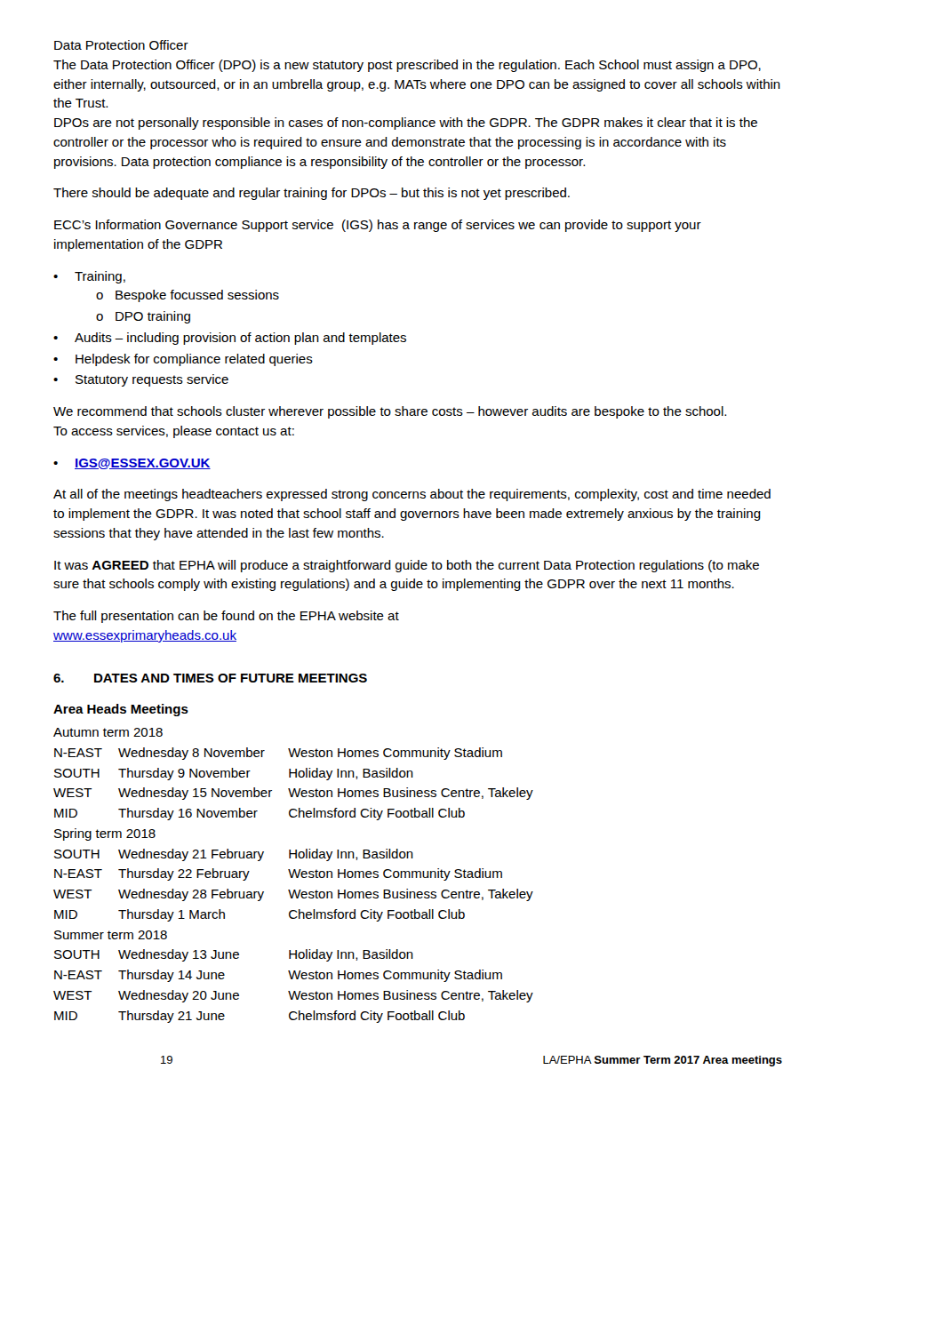Data Protection Officer
The Data Protection Officer (DPO) is a new statutory post prescribed in the regulation. Each School must assign a DPO, either internally, outsourced, or in an umbrella group, e.g. MATs where one DPO can be assigned to cover all schools within the Trust.
DPOs are not personally responsible in cases of non-compliance with the GDPR. The GDPR makes it clear that it is the controller or the processor who is required to ensure and demonstrate that the processing is in accordance with its provisions. Data protection compliance is a responsibility of the controller or the processor.
There should be adequate and regular training for DPOs – but this is not yet prescribed.
ECC’s Information Governance Support service (IGS) has a range of services we can provide to support your implementation of the GDPR
•Training,
Bespoke focussed sessions
DPO training
•Audits – including provision of action plan and templates
•Helpdesk for compliance related queries
•Statutory requests service
We recommend that schools cluster wherever possible to share costs – however audits are bespoke to the school.
To access services, please contact us at:
•IGS@ESSEX.GOV.UK
At all of the meetings headteachers expressed strong concerns about the requirements, complexity, cost and time needed to implement the GDPR. It was noted that school staff and governors have been made extremely anxious by the training sessions that they have attended in the last few months.
It was AGREED that EPHA will produce a straightforward guide to both the current Data Protection regulations (to make sure that schools comply with existing regulations) and a guide to implementing the GDPR over the next 11 months.
The full presentation can be found on the EPHA website at
www.essexprimaryheads.co.uk
6. DATES AND TIMES OF FUTURE MEETINGS
Area Heads Meetings
| Autumn term 2018 |
| N-EAST | Wednesday 8 November | Weston Homes Community Stadium |
| SOUTH | Thursday 9 November | Holiday Inn, Basildon |
| WEST | Wednesday 15 November | Weston Homes Business Centre, Takeley |
| MID | Thursday 16 November | Chelmsford City Football Club |
| Spring term 2018 |
| SOUTH | Wednesday 21 February | Holiday Inn, Basildon |
| N-EAST | Thursday 22 February | Weston Homes Community Stadium |
| WEST | Wednesday 28 February | Weston Homes Business Centre, Takeley |
| MID | Thursday 1 March | Chelmsford City Football Club |
| Summer term 2018 |
| SOUTH | Wednesday 13 June | Holiday Inn, Basildon |
| N-EAST | Thursday 14 June | Weston Homes Community Stadium |
| WEST | Wednesday 20 June | Weston Homes Business Centre, Takeley |
| MID | Thursday 21 June | Chelmsford City Football Club |
19 LA/EPHA Summer Term 2017 Area meetings